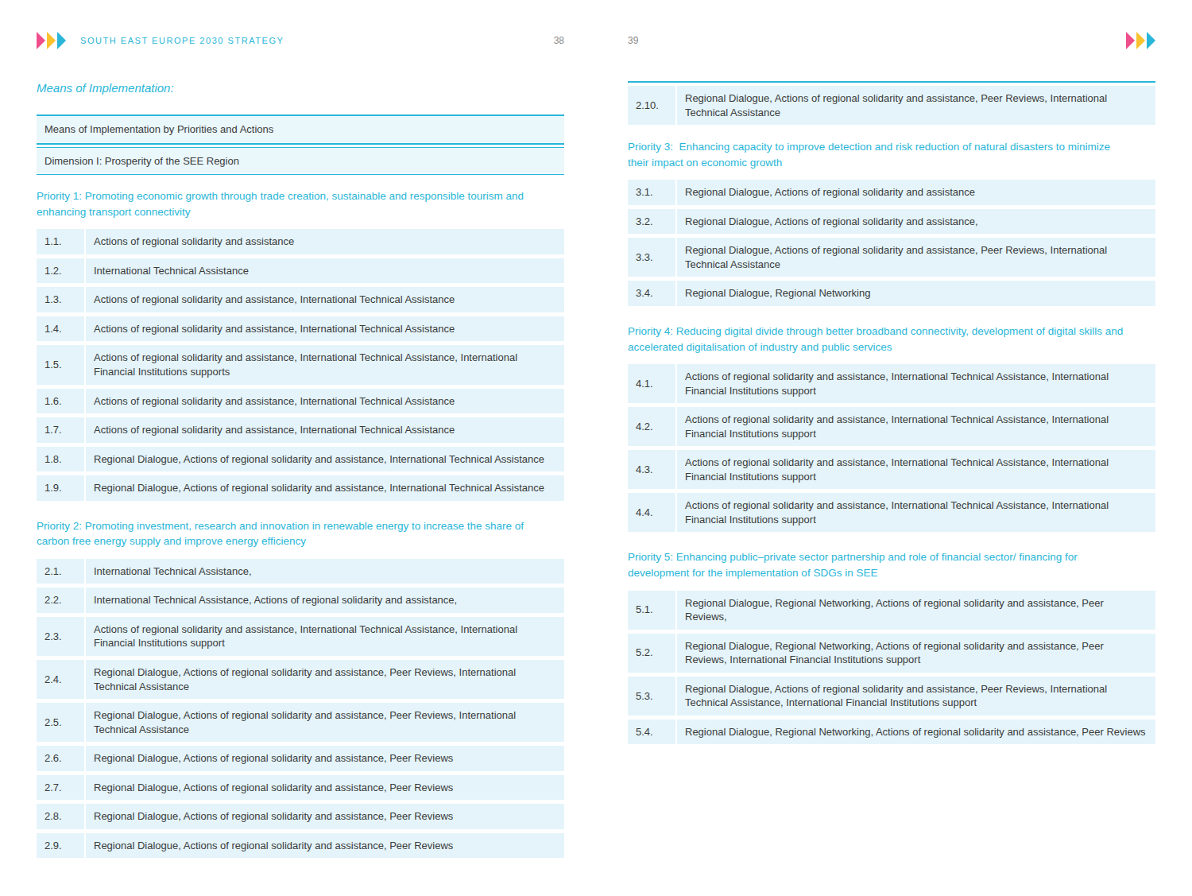South East Europe 2030 Strategy 38
Means of Implementation:
| Means of Implementation by Priorities and Actions |
| Dimension I: Prosperity of the SEE Region |
Priority 1: Promoting economic growth through trade creation, sustainable and responsible tourism and enhancing transport connectivity
| 1.1. | Actions of regional solidarity and assistance |
| 1.2. | International Technical Assistance |
| 1.3. | Actions of regional solidarity and assistance, International Technical Assistance |
| 1.4. | Actions of regional solidarity and assistance, International Technical Assistance |
| 1.5. | Actions of regional solidarity and assistance, International Technical Assistance, International Financial Institutions supports |
| 1.6. | Actions of regional solidarity and assistance, International Technical Assistance |
| 1.7. | Actions of regional solidarity and assistance, International Technical Assistance |
| 1.8. | Regional Dialogue, Actions of regional solidarity and assistance, International Technical Assistance |
| 1.9. | Regional Dialogue, Actions of regional solidarity and assistance, International Technical Assistance |
Priority 2: Promoting investment, research and innovation in renewable energy to increase the share of carbon free energy supply and improve energy efficiency
| 2.1. | International Technical Assistance, |
| 2.2. | International Technical Assistance, Actions of regional solidarity and assistance, |
| 2.3. | Actions of regional solidarity and assistance, International Technical Assistance, International Financial Institutions support |
| 2.4. | Regional Dialogue, Actions of regional solidarity and assistance, Peer Reviews, International Technical Assistance |
| 2.5. | Regional Dialogue, Actions of regional solidarity and assistance, Peer Reviews, International Technical Assistance |
| 2.6. | Regional Dialogue, Actions of regional solidarity and assistance, Peer Reviews |
| 2.7. | Regional Dialogue, Actions of regional solidarity and assistance, Peer Reviews |
| 2.8. | Regional Dialogue, Actions of regional solidarity and assistance, Peer Reviews |
| 2.9. | Regional Dialogue, Actions of regional solidarity and assistance, Peer Reviews |
39
| 2.10. | Regional Dialogue, Actions of regional solidarity and assistance, Peer Reviews, International Technical Assistance |
Priority 3: Enhancing capacity to improve detection and risk reduction of natural disasters to minimize their impact on economic growth
| 3.1. | Regional Dialogue, Actions of regional solidarity and assistance |
| 3.2. | Regional Dialogue, Actions of regional solidarity and assistance, |
| 3.3. | Regional Dialogue, Actions of regional solidarity and assistance, Peer Reviews, International Technical Assistance |
| 3.4. | Regional Dialogue, Regional Networking |
Priority 4: Reducing digital divide through better broadband connectivity, development of digital skills and accelerated digitalisation of industry and public services
| 4.1. | Actions of regional solidarity and assistance, International Technical Assistance, International Financial Institutions support |
| 4.2. | Actions of regional solidarity and assistance, International Technical Assistance, International Financial Institutions support |
| 4.3. | Actions of regional solidarity and assistance, International Technical Assistance, International Financial Institutions support |
| 4.4. | Actions of regional solidarity and assistance, International Technical Assistance, International Financial Institutions support |
Priority 5: Enhancing public–private sector partnership and role of financial sector/ financing for development for the implementation of SDGs in SEE
| 5.1. | Regional Dialogue, Regional Networking, Actions of regional solidarity and assistance, Peer Reviews, |
| 5.2. | Regional Dialogue, Regional Networking, Actions of regional solidarity and assistance, Peer Reviews, International Financial Institutions support |
| 5.3. | Regional Dialogue, Actions of regional solidarity and assistance, Peer Reviews, International Technical Assistance, International Financial Institutions support |
| 5.4. | Regional Dialogue, Regional Networking, Actions of regional solidarity and assistance, Peer Reviews |